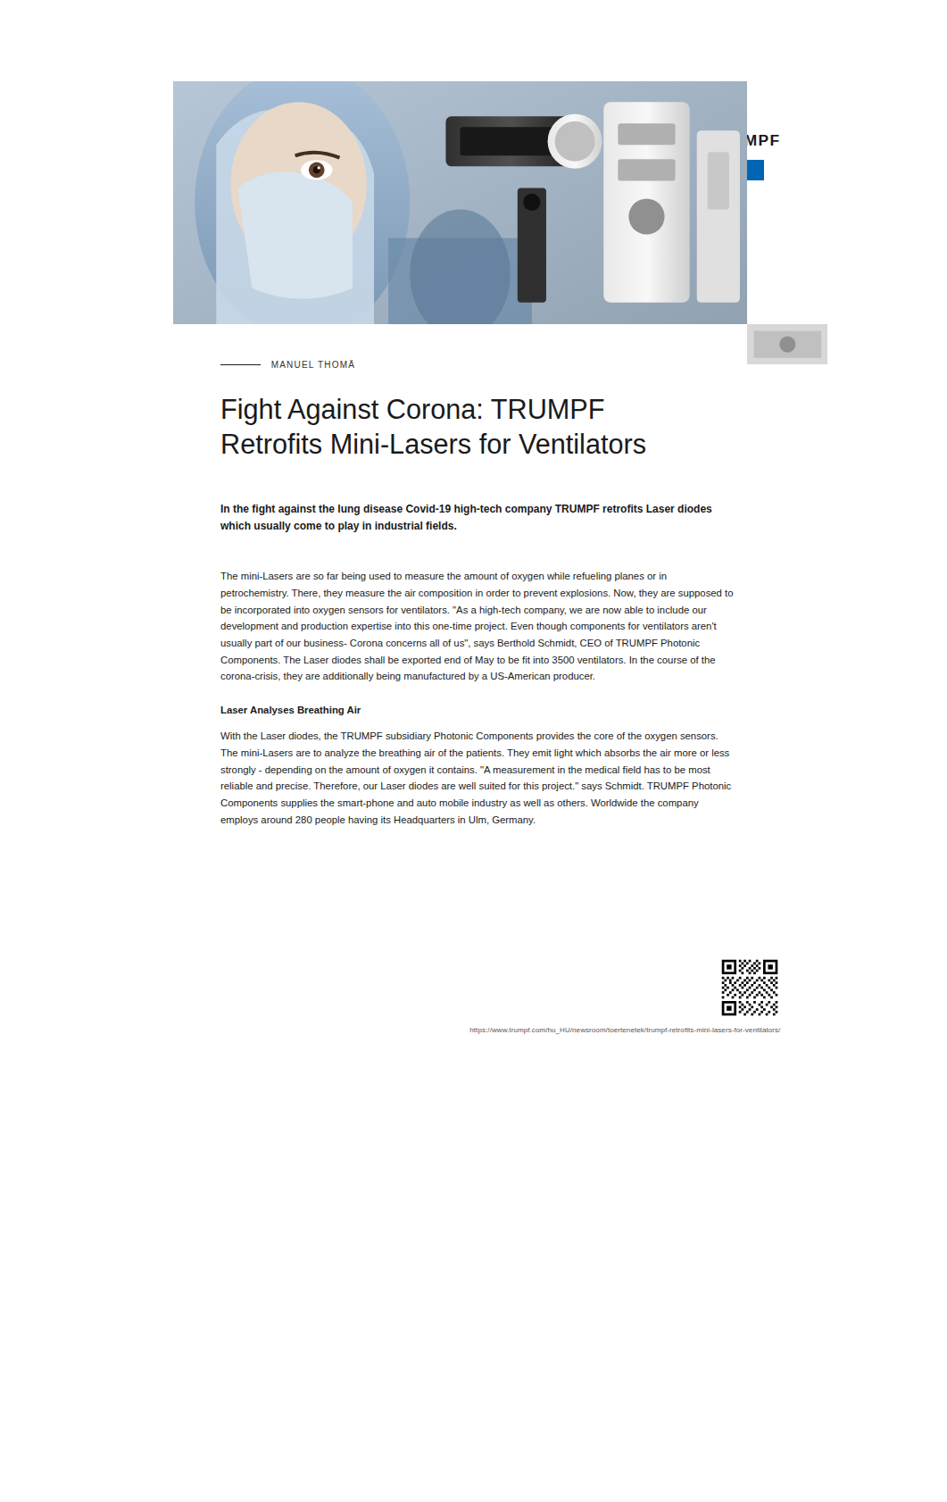TRUMPF
Manuel Thomä
Fight Against Corona: TRUMPF Retrofits Mini-Lasers for Ventilators
In the fight against the lung disease Covid-19 high-tech company TRUMPF retrofits Laser diodes which usually come to play in industrial fields.
The mini-Lasers are so far being used to measure the amount of oxygen while refueling planes or in petrochemistry. There, they measure the air composition in order to prevent explosions. Now, they are supposed to be incorporated into oxygen sensors for ventilators. "As a high-tech company, we are now able to include our development and production expertise into this one-time project. Even though components for ventilators aren't usually part of our business- Corona concerns all of us", says Berthold Schmidt, CEO of TRUMPF Photonic Components. The Laser diodes shall be exported end of May to be fit into 3500 ventilators. In the course of the corona-crisis, they are additionally being manufactured by a US-American producer.
Laser Analyses Breathing Air
With the Laser diodes, the TRUMPF subsidiary Photonic Components provides the core of the oxygen sensors. The mini-Lasers are to analyze the breathing air of the patients. They emit light which absorbs the air more or less strongly - depending on the amount of oxygen it contains. "A measurement in the medical field has to be most reliable and precise. Therefore, our Laser diodes are well suited for this project." says Schmidt. TRUMPF Photonic Components supplies the smart-phone and auto mobile industry as well as others. Worldwide the company employs around 280 people having its Headquarters in Ulm, Germany.
https://www.trumpf.com/hu_HU/newsroom/toertenetek/trumpf-retrofits-mini-lasers-for-ventilators/